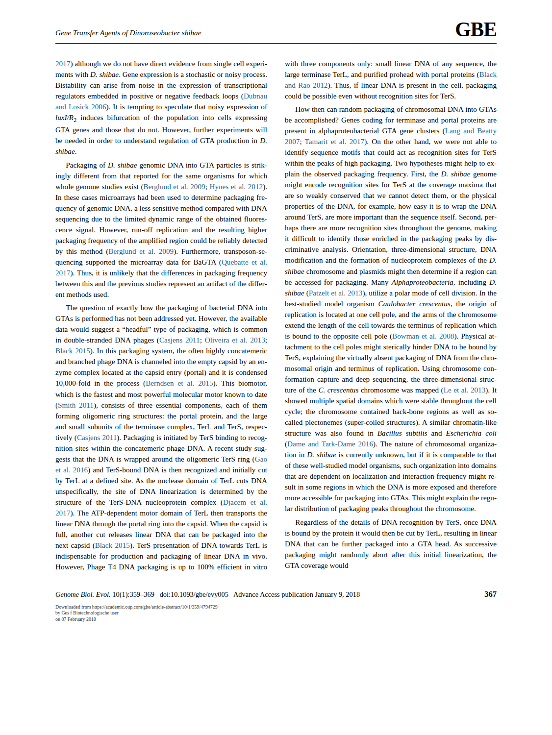Gene Transfer Agents of Dinoroseobacter shibae
GBE
2017) although we do not have direct evidence from single cell experiments with D. shibae. Gene expression is a stochastic or noisy process. Bistability can arise from noise in the expression of transcriptional regulators embedded in positive or negative feedback loops (Dubnau and Losick 2006). It is tempting to speculate that noisy expression of luxI/R2 induces bifurcation of the population into cells expressing GTA genes and those that do not. However, further experiments will be needed in order to understand regulation of GTA production in D. shibae.
Packaging of D. shibae genomic DNA into GTA particles is strikingly different from that reported for the same organisms for which whole genome studies exist (Berglund et al. 2009; Hynes et al. 2012). In these cases microarrays had been used to determine packaging frequency of genomic DNA, a less sensitive method compared with DNA sequencing due to the limited dynamic range of the obtained fluorescence signal. However, run-off replication and the resulting higher packaging frequency of the amplified region could be reliably detected by this method (Berglund et al. 2009). Furthermore, transposon-sequencing supported the microarray data for BaGTA (Quebatte et al. 2017). Thus, it is unlikely that the differences in packaging frequency between this and the previous studies represent an artifact of the different methods used.
The question of exactly how the packaging of bacterial DNA into GTAs is performed has not been addressed yet. However, the available data would suggest a “headful” type of packaging, which is common in double-stranded DNA phages (Casjens 2011; Oliveira et al. 2013; Black 2015). In this packaging system, the often highly concatemeric and branched phage DNA is channeled into the empty capsid by an enzyme complex located at the capsid entry (portal) and it is condensed 10,000-fold in the process (Berndsen et al. 2015). This biomotor, which is the fastest and most powerful molecular motor known to date (Smith 2011), consists of three essential components, each of them forming oligomeric ring structures: the portal protein, and the large and small subunits of the terminase complex, TerL and TerS, respectively (Casjens 2011). Packaging is initiated by TerS binding to recognition sites within the concatemeric phage DNA. A recent study suggests that the DNA is wrapped around the oligomeric TerS ring (Gao et al. 2016) and TerS-bound DNA is then recognized and initially cut by TerL at a defined site. As the nuclease domain of TerL cuts DNA unspecifically, the site of DNA linearization is determined by the structure of the TerS-DNA nucleoprotein complex (Djacem et al. 2017). The ATP-dependent motor domain of TerL then transports the linear DNA through the portal ring into the capsid. When the capsid is full, another cut releases linear DNA that can be packaged into the next capsid (Black 2015). TerS presentation of DNA towards TerL is indispensable for production and packaging of linear DNA in vivo. However, Phage T4 DNA packaging is up to 100% efficient in vitro with three components only: small linear DNA of any sequence, the large terminase TerL, and purified prohead with portal proteins (Black and Rao 2012). Thus, if linear DNA is present in the cell, packaging could be possible even without recognition sites for TerS.
How then can random packaging of chromosomal DNA into GTAs be accomplished? Genes coding for terminase and portal proteins are present in alphaproteobacterial GTA gene clusters (Lang and Beatty 2007; Tamarit et al. 2017). On the other hand, we were not able to identify sequence motifs that could act as recognition sites for TerS within the peaks of high packaging. Two hypotheses might help to explain the observed packaging frequency. First, the D. shibae genome might encode recognition sites for TerS at the coverage maxima that are so weakly conserved that we cannot detect them, or the physical properties of the DNA, for example, how easy it is to wrap the DNA around TerS, are more important than the sequence itself. Second, perhaps there are more recognition sites throughout the genome, making it difficult to identify those enriched in the packaging peaks by discriminative analysis. Orientation, three-dimensional structure, DNA modification and the formation of nucleoprotein complexes of the D. shibae chromosome and plasmids might then determine if a region can be accessed for packaging. Many Alphaproteobacteria, including D. shibae (Patzelt et al. 2013), utilize a polar mode of cell division. In the best-studied model organism Caulobacter crescentus, the origin of replication is located at one cell pole, and the arms of the chromosome extend the length of the cell towards the terminus of replication which is bound to the opposite cell pole (Bowman et al. 2008). Physical attachment to the cell poles might sterically hinder DNA to be bound by TerS, explaining the virtually absent packaging of DNA from the chromosomal origin and terminus of replication. Using chromosome conformation capture and deep sequencing, the three-dimensional structure of the C. crescentus chromosome was mapped (Le et al. 2013). It showed multiple spatial domains which were stable throughout the cell cycle; the chromosome contained back-bone regions as well as so-called plectonemes (super-coiled structures). A similar chromatin-like structure was also found in Bacillus subtilis and Escherichia coli (Dame and Tark-Dame 2016). The nature of chromosomal organization in D. shibae is currently unknown, but if it is comparable to that of these well-studied model organisms, such organization into domains that are dependent on localization and interaction frequency might result in some regions in which the DNA is more exposed and therefore more accessible for packaging into GTAs. This might explain the regular distribution of packaging peaks throughout the chromosome.
Regardless of the details of DNA recognition by TerS, once DNA is bound by the protein it would then be cut by TerL, resulting in linear DNA that can be further packaged into a GTA head. As successive packaging might randomly abort after this initial linearization, the GTA coverage would
Genome Biol. Evol. 10(1):359–369 doi:10.1093/gbe/evy005 Advance Access publication January 9, 2018
367
Downloaded from https://academic.oup.com/gbe/article-abstract/10/1/359/4794729
by Ges f Biotechnologische user
on 07 February 2018